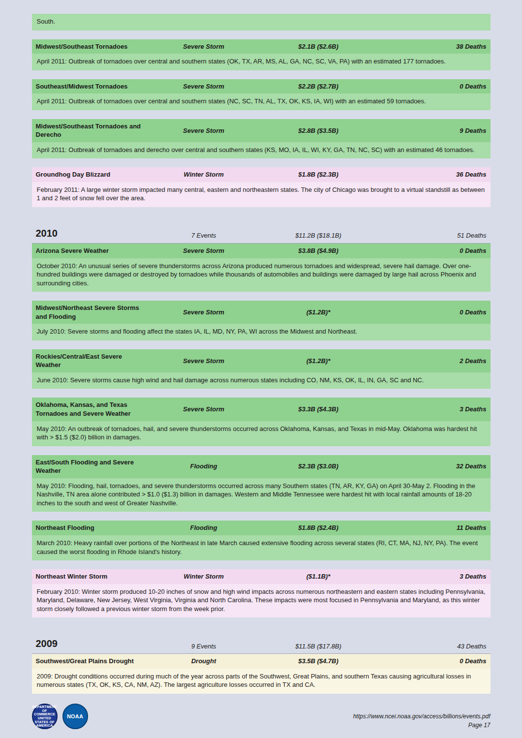| South. |
| Midwest/Southeast Tornadoes | Severe Storm | $2.1B ($2.6B) | 38 Deaths |
| April 2011: Outbreak of tornadoes over central and southern states (OK, TX, AR, MS, AL, GA, NC, SC, VA, PA) with an estimated 177 tornadoes. |
| Southeast/Midwest Tornadoes | Severe Storm | $2.2B ($2.7B) | 0 Deaths |
| April 2011: Outbreak of tornadoes over central and southern states (NC, SC, TN, AL, TX, OK, KS, IA, WI) with an estimated 59 tornadoes. |
| Midwest/Southeast Tornadoes and Derecho | Severe Storm | $2.8B ($3.5B) | 9 Deaths |
| April 2011: Outbreak of tornadoes and derecho over central and southern states (KS, MO, IA, IL, WI, KY, GA, TN, NC, SC) with an estimated 46 tornadoes. |
| Groundhog Day Blizzard | Winter Storm | $1.8B ($2.3B) | 36 Deaths |
| February 2011: A large winter storm impacted many central, eastern and northeastern states. The city of Chicago was brought to a virtual standstill as between 1 and 2 feet of snow fell over the area. |
| 2010 | 7 Events | $11.2B ($18.1B) | 51 Deaths |
| Arizona Severe Weather | Severe Storm | $3.8B ($4.9B) | 0 Deaths |
| October 2010: An unusual series of severe thunderstorms across Arizona produced numerous tornadoes and widespread, severe hail damage. Over one-hundred buildings were damaged or destroyed by tornadoes while thousands of automobiles and buildings were damaged by large hail across Phoenix and surrounding cities. |
| Midwest/Northeast Severe Storms and Flooding | Severe Storm | ($1.2B)* | 0 Deaths |
| July 2010: Severe storms and flooding affect the states IA, IL, MD, NY, PA, WI across the Midwest and Northeast. |
| Rockies/Central/East Severe Weather | Severe Storm | ($1.2B)* | 2 Deaths |
| June 2010: Severe storms cause high wind and hail damage across numerous states including CO, NM, KS, OK, IL, IN, GA, SC and NC. |
| Oklahoma, Kansas, and Texas Tornadoes and Severe Weather | Severe Storm | $3.3B ($4.3B) | 3 Deaths |
| May 2010: An outbreak of tornadoes, hail, and severe thunderstorms occurred across Oklahoma, Kansas, and Texas in mid-May. Oklahoma was hardest hit with > $1.5 ($2.0) billion in damages. |
| East/South Flooding and Severe Weather | Flooding | $2.3B ($3.0B) | 32 Deaths |
| May 2010: Flooding, hail, tornadoes, and severe thunderstorms occurred across many Southern states (TN, AR, KY, GA) on April 30-May 2. Flooding in the Nashville, TN area alone contributed > $1.0 ($1.3) billion in damages. Western and Middle Tennessee were hardest hit with local rainfall amounts of 18-20 inches to the south and west of Greater Nashville. |
| Northeast Flooding | Flooding | $1.8B ($2.4B) | 11 Deaths |
| March 2010: Heavy rainfall over portions of the Northeast in late March caused extensive flooding across several states (RI, CT, MA, NJ, NY, PA). The event caused the worst flooding in Rhode Island's history. |
| Northeast Winter Storm | Winter Storm | ($1.1B)* | 3 Deaths |
| February 2010: Winter storm produced 10-20 inches of snow and high wind impacts across numerous northeastern and eastern states including Pennsylvania, Maryland, Delaware, New Jersey, West Virginia, Virginia and North Carolina. These impacts were most focused in Pennsylvania and Maryland, as this winter storm closely followed a previous winter storm from the week prior. |
| 2009 | 9 Events | $11.5B ($17.8B) | 43 Deaths |
| Southwest/Great Plains Drought | Drought | $3.5B ($4.7B) | 0 Deaths |
| 2009: Drought conditions occurred during much of the year across parts of the Southwest, Great Plains, and southern Texas causing agricultural losses in numerous states (TX, OK, KS, CA, NM, AZ). The largest agriculture losses occurred in TX and CA. |
DEPARTMENT
OF
COMMERCE
UNITED STATES OF AMERICA
NOAA
https://www.ncei.noaa.gov/access/billions/events.pdf
Page 17